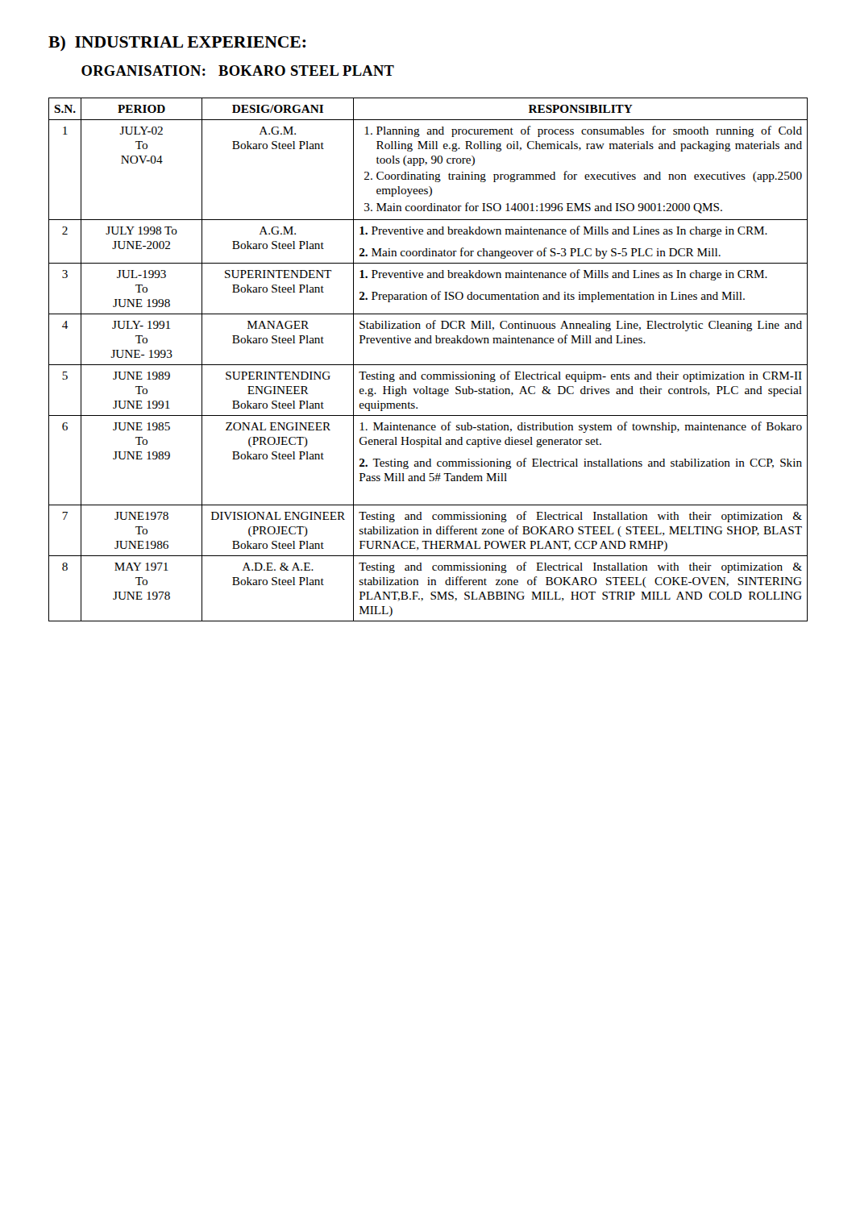B) INDUSTRIAL EXPERIENCE:
ORGANISATION: BOKARO STEEL PLANT
| S.N. | PERIOD | DESIG/ORGANI | RESPONSIBILITY |
| --- | --- | --- | --- |
| 1 | JULY-02 To NOV-04 | A.G.M. Bokaro Steel Plant | Planning and procurement of process consumables for smooth running of Cold Rolling Mill e.g. Rolling oil, Chemicals, raw materials and packaging materials and tools (app, 90 crore) Coordinating training programmed for executives and non executives (app.2500 employees) Main coordinator for ISO 14001:1996 EMS and ISO 9001:2000 QMS. |
| 2 | JULY 1998 To JUNE-2002 | A.G.M. Bokaro Steel Plant | 1. Preventive and breakdown maintenance of Mills and Lines as In charge in CRM. 2. Main coordinator for changeover of S-3 PLC by S-5 PLC in DCR Mill. |
| 3 | JUL-1993 To JUNE 1998 | SUPERINTENDENT Bokaro Steel Plant | 1. Preventive and breakdown maintenance of Mills and Lines as In charge in CRM. 2. Preparation of ISO documentation and its implementation in Lines and Mill. |
| 4 | JULY- 1991 To JUNE- 1993 | MANAGER Bokaro Steel Plant | Stabilization of DCR Mill, Continuous Annealing Line, Electrolytic Cleaning Line and Preventive and breakdown maintenance of Mill and Lines. |
| 5 | JUNE 1989 To JUNE 1991 | SUPERINTENDING ENGINEER Bokaro Steel Plant | Testing and commissioning of Electrical equipm- ents and their optimization in CRM-II e.g. High voltage Sub-station, AC & DC drives and their controls, PLC and special equipments. |
| 6 | JUNE 1985 To JUNE 1989 | ZONAL ENGINEER (PROJECT) Bokaro Steel Plant | 1. Maintenance of sub-station, distribution system of township, maintenance of Bokaro General Hospital and captive diesel generator set. 2. Testing and commissioning of Electrical installations and stabilization in CCP, Skin Pass Mill and 5# Tandem Mill |
| 7 | JUNE1978 To JUNE1986 | DIVISIONAL ENGINEER (PROJECT) Bokaro Steel Plant | Testing and commissioning of Electrical Installation with their optimization & stabilization in different zone of BOKARO STEEL ( STEEL, MELTING SHOP, BLAST FURNACE, THERMAL POWER PLANT, CCP AND RMHP) |
| 8 | MAY 1971 To JUNE 1978 | A.D.E. & A.E. Bokaro Steel Plant | Testing and commissioning of Electrical Installation with their optimization & stabilization in different zone of BOKARO STEEL( COKE-OVEN, SINTERING PLANT,B.F., SMS, SLABBING MILL, HOT STRIP MILL AND COLD ROLLING MILL) |